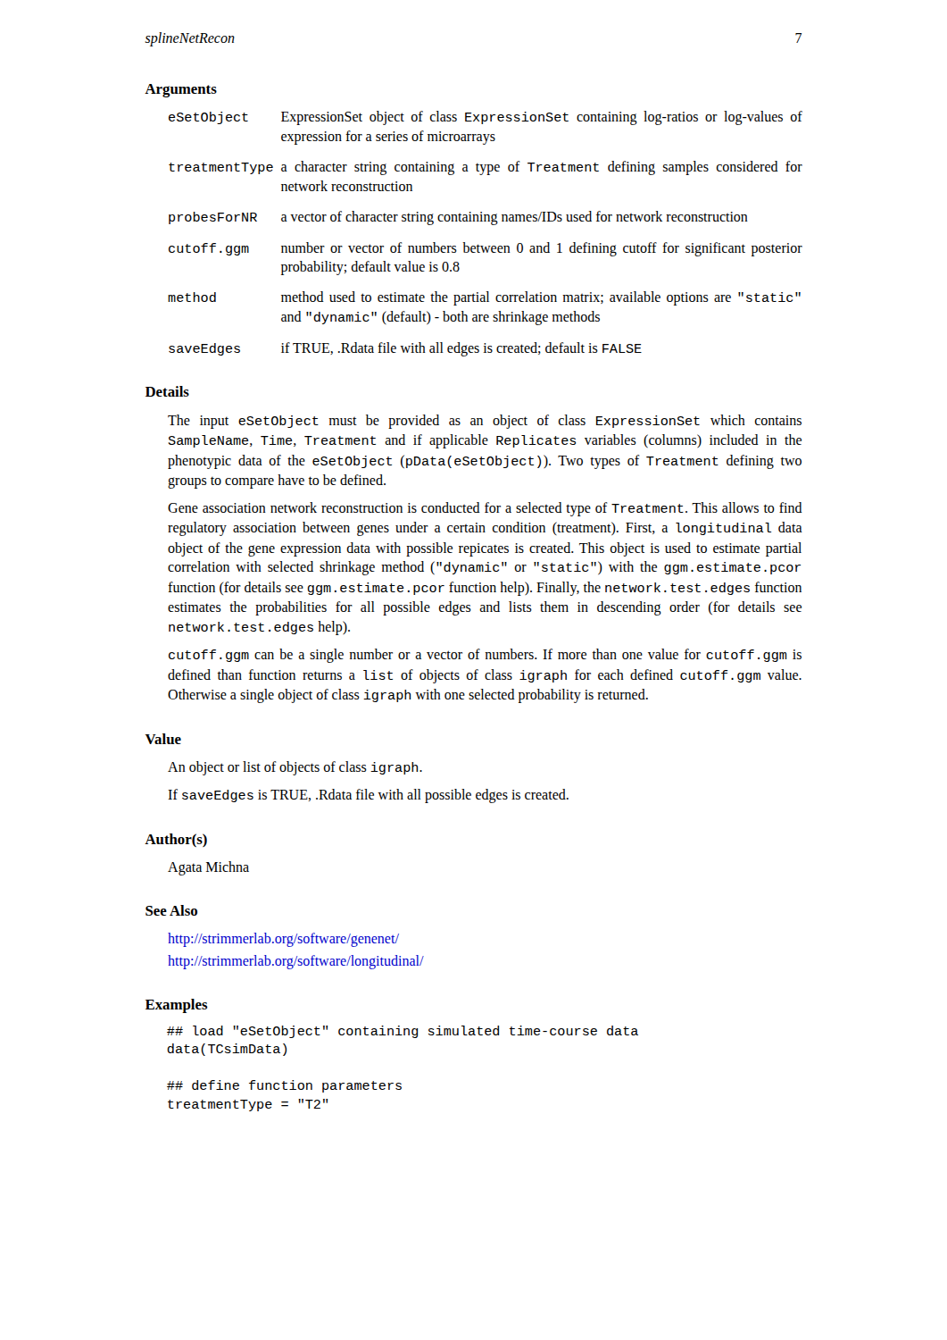splineNetRecon 7
Arguments
eSetObject
ExpressionSet object of class ExpressionSet containing log-ratios or log-values of expression for a series of microarrays
treatmentType
a character string containing a type of Treatment defining samples considered for network reconstruction
probesForNR
a vector of character string containing names/IDs used for network reconstruction
cutoff.ggm
number or vector of numbers between 0 and 1 defining cutoff for significant posterior probability; default value is 0.8
method
method used to estimate the partial correlation matrix; available options are "static" and "dynamic" (default) - both are shrinkage methods
saveEdges
if TRUE, .Rdata file with all edges is created; default is FALSE
Details
The input eSetObject must be provided as an object of class ExpressionSet which contains SampleName, Time, Treatment and if applicable Replicates variables (columns) included in the phenotypic data of the eSetObject (pData(eSetObject)). Two types of Treatment defining two groups to compare have to be defined.
Gene association network reconstruction is conducted for a selected type of Treatment. This allows to find regulatory association between genes under a certain condition (treatment). First, a longitudinal data object of the gene expression data with possible repicates is created. This object is used to estimate partial correlation with selected shrinkage method ("dynamic" or "static") with the ggm.estimate.pcor function (for details see ggm.estimate.pcor function help). Finally, the network.test.edges function estimates the probabilities for all possible edges and lists them in descending order (for details see network.test.edges help).
cutoff.ggm can be a single number or a vector of numbers. If more than one value for cutoff.ggm is defined than function returns a list of objects of class igraph for each defined cutoff.ggm value. Otherwise a single object of class igraph with one selected probability is returned.
Value
An object or list of objects of class igraph.
If saveEdges is TRUE, .Rdata file with all possible edges is created.
Author(s)
Agata Michna
See Also
http://strimmerlab.org/software/genenet/ http://strimmerlab.org/software/longitudinal/
Examples
## load "eSetObject" containing simulated time-course data
data(TCsimData)

## define function parameters
treatmentType = "T2"